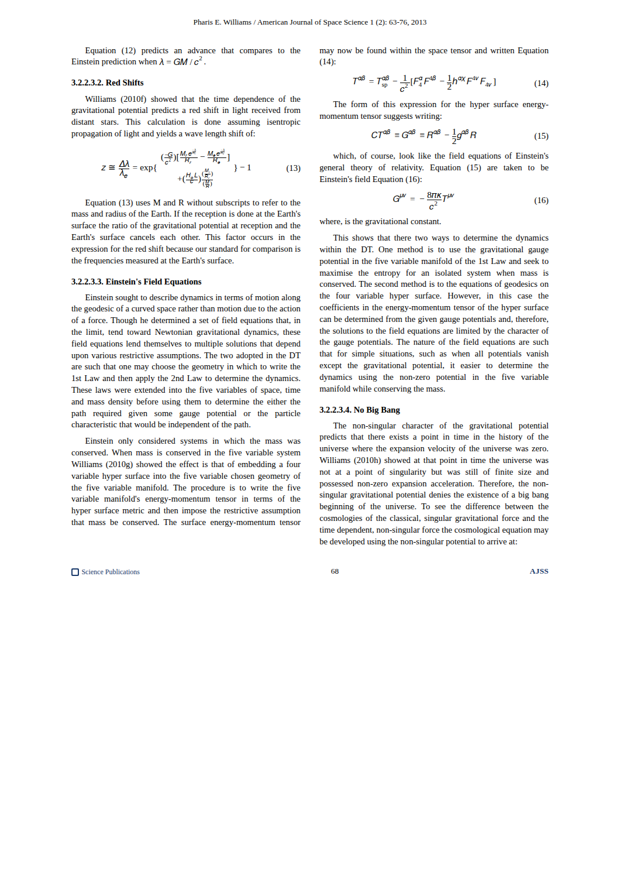Pharis E. Williams / American Journal of Space Science 1 (2): 63-76, 2013
Equation (12) predicts an advance that compares to the Einstein prediction when λ=GM/c2.
3.2.2.3.2. Red Shifts
Williams (2010f) showed that the time dependence of the gravitational potential predicts a red shift in light received from distant stars. This calculation is done assuming isentropic propagation of light and yields a wave length shift of:
z≅Δλλe = exp { (−Gc2) [ Mre−λRr Rr − Mee−λRe Re ] + (HoLc) (MrRr) (MR) } −1
(13)
Equation (13) uses M and R without subscripts to refer to the mass and radius of the Earth. If the reception is done at the Earth's surface the ratio of the gravitational potential at reception and the Earth's surface cancels each other. This factor occurs in the expression for the red shift because our standard for comparison is the frequencies measured at the Earth's surface.
3.2.2.3.3. Einstein's Field Equations
Einstein sought to describe dynamics in terms of motion along the geodesic of a curved space rather than motion due to the action of a force. Though he determined a set of field equations that, in the limit, tend toward Newtonian gravitational dynamics, these field equations lend themselves to multiple solutions that depend upon various restrictive assumptions. The two adopted in the DT are such that one may choose the geometry in which to write the 1st Law and then apply the 2nd Law to determine the dynamics. These laws were extended into the five variables of space, time and mass density before using them to determine the either the path required given some gauge potential or the particle characteristic that would be independent of the path.
Einstein only considered systems in which the mass was conserved. When mass is conserved in the five variable system Williams (2010g) showed the effect is that of embedding a four variable hyper surface into the five variable chosen geometry of the five variable manifold. The procedure is to write the five variable manifold's energy-momentum tensor in terms of the hyper surface metric and then impose the restrictive assumption that mass be conserved. The surface energy-momentum tensor may now be found within the space tensor and written Equation (14):
Tαβ = Tspαβ − 1c2 [ F4α F4β − 12 hαχ F4ν F4ν ]
(14)
The form of this expression for the hyper surface energy-momentum tensor suggests writing:
CTαβ ≡ Gαβ ≡ Rαβ − 12 gαβ R
(15)
which, of course, look like the field equations of Einstein's general theory of relativity. Equation (15) are taken to be Einstein's field Equation (16):
Gμν = − 8πκc2 Tμν
(16)
where, is the gravitational constant.
This shows that there two ways to determine the dynamics within the DT. One method is to use the gravitational gauge potential in the five variable manifold of the 1st Law and seek to maximise the entropy for an isolated system when mass is conserved. The second method is to the equations of geodesics on the four variable hyper surface. However, in this case the coefficients in the energy-momentum tensor of the hyper surface can be determined from the given gauge potentials and, therefore, the solutions to the field equations are limited by the character of the gauge potentials. The nature of the field equations are such that for simple situations, such as when all potentials vanish except the gravitational potential, it easier to determine the dynamics using the non-zero potential in the five variable manifold while conserving the mass.
3.2.2.3.4. No Big Bang
The non-singular character of the gravitational potential predicts that there exists a point in time in the history of the universe where the expansion velocity of the universe was zero. Williams (2010h) showed at that point in time the universe was not at a point of singularity but was still of finite size and possessed non-zero expansion acceleration. Therefore, the non-singular gravitational potential denies the existence of a big bang beginning of the universe. To see the difference between the cosmologies of the classical, singular gravitational force and the time dependent, non-singular force the cosmological equation may be developed using the non-singular potential to arrive at:
Science Publications
68
AJSS